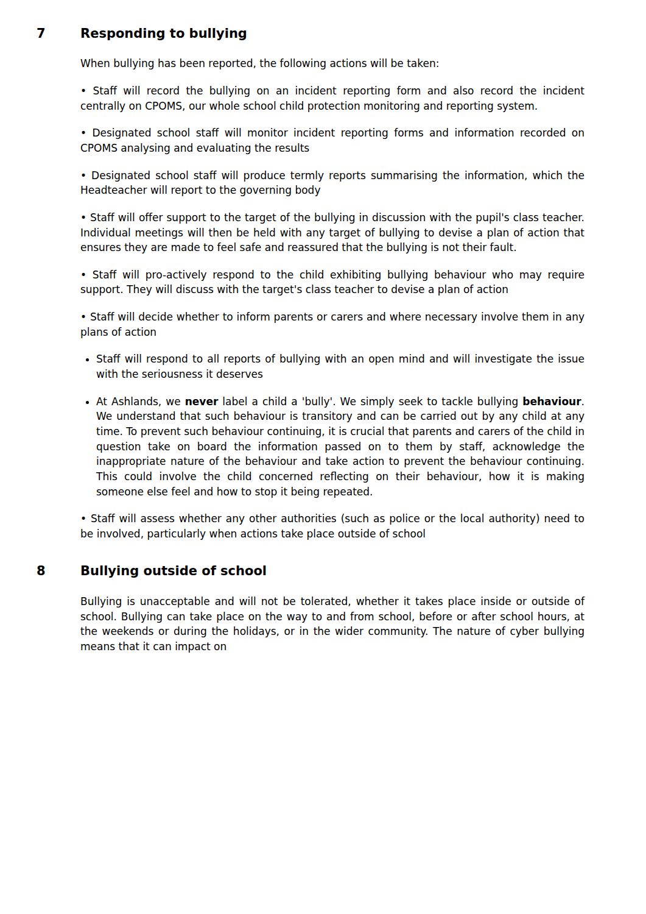7 Responding to bullying
When bullying has been reported, the following actions will be taken:
• Staff will record the bullying on an incident reporting form and also record the incident centrally on CPOMS, our whole school child protection monitoring and reporting system.
• Designated school staff will monitor incident reporting forms and information recorded on CPOMS analysing and evaluating the results
• Designated school staff will produce termly reports summarising the information, which the Headteacher will report to the governing body
• Staff will offer support to the target of the bullying in discussion with the pupil's class teacher. Individual meetings will then be held with any target of bullying to devise a plan of action that ensures they are made to feel safe and reassured that the bullying is not their fault.
• Staff will pro-actively respond to the child exhibiting bullying behaviour who may require support. They will discuss with the target's class teacher to devise a plan of action
• Staff will decide whether to inform parents or carers and where necessary involve them in any plans of action
Staff will respond to all reports of bullying with an open mind and will investigate the issue with the seriousness it deserves
At Ashlands, we never label a child a 'bully'. We simply seek to tackle bullying behaviour. We understand that such behaviour is transitory and can be carried out by any child at any time. To prevent such behaviour continuing, it is crucial that parents and carers of the child in question take on board the information passed on to them by staff, acknowledge the inappropriate nature of the behaviour and take action to prevent the behaviour continuing. This could involve the child concerned reflecting on their behaviour, how it is making someone else feel and how to stop it being repeated.
• Staff will assess whether any other authorities (such as police or the local authority) need to be involved, particularly when actions take place outside of school
8 Bullying outside of school
Bullying is unacceptable and will not be tolerated, whether it takes place inside or outside of school. Bullying can take place on the way to and from school, before or after school hours, at the weekends or during the holidays, or in the wider community. The nature of cyber bullying means that it can impact on